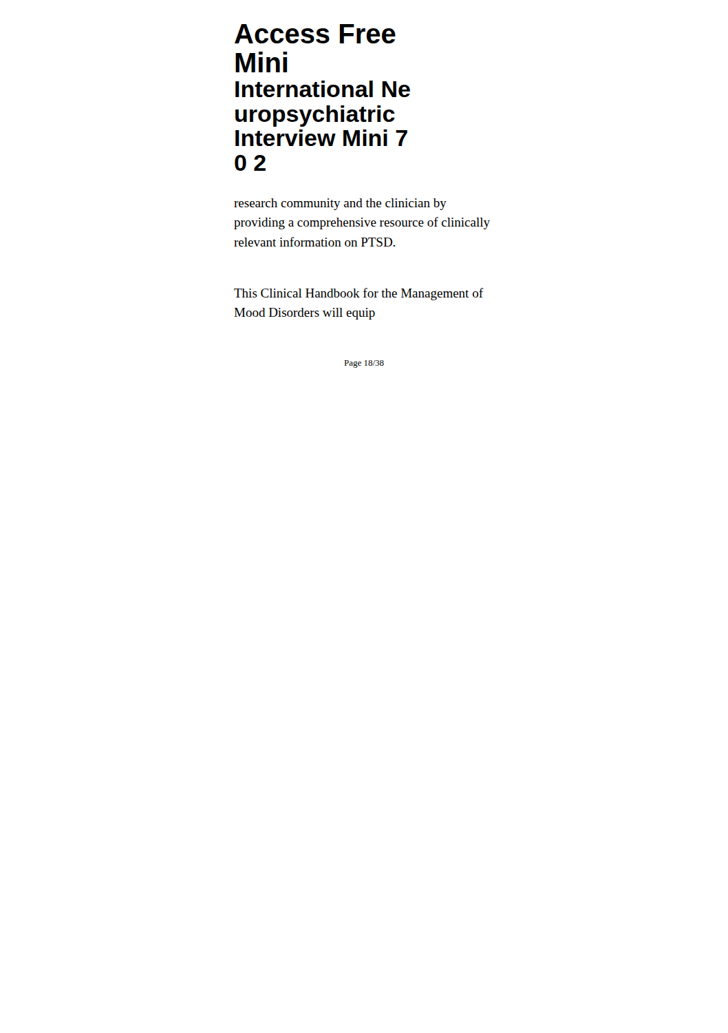Access Free Mini International Ne uropsychiatric Interview Mini 7 0 2
research community and the clinician by providing a comprehensive resource of clinically relevant information on PTSD.
This Clinical Handbook for the Management of Mood Disorders will equip
Page 18/38